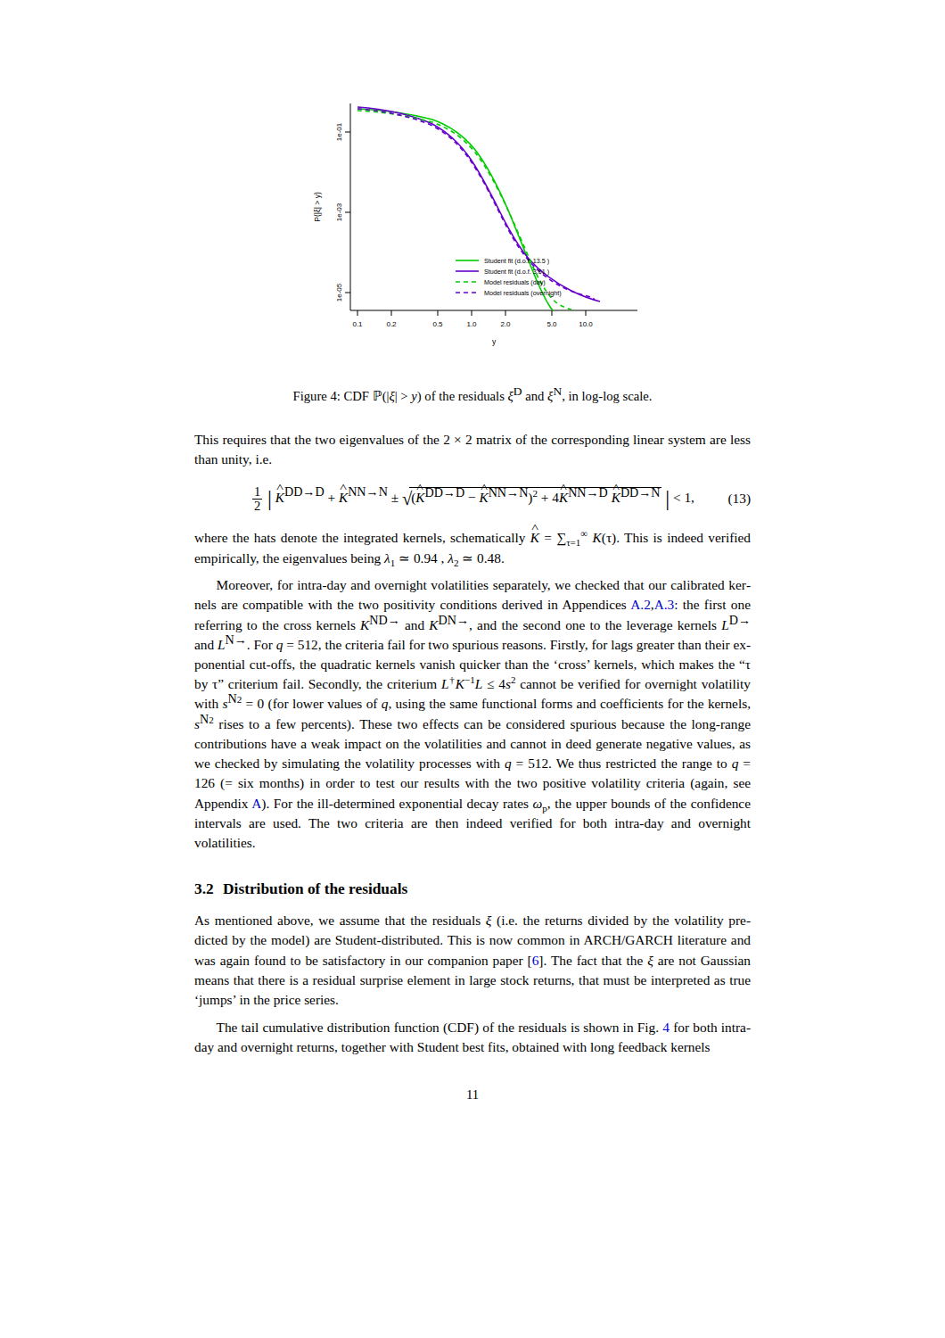1e-01 1e-03 1e-05 P(|ξ| > y) 0.1 0.2 0.5 1.0 2.0 5.0 10.0 y Student fit (d.o.f. 13.5 ) Student fit (d.o.f. 3.61 ) Model residuals (day) Model residuals (overnight)
Figure 4: CDF ℙ(|ξ| > y) of the residuals ξD and ξN, in log-log scale.
This requires that the two eigenvalues of the 2 × 2 matrix of the corresponding linear system are less than unity, i.e.
12 | KDD→D + KNN→N ± (KDD→D − KNN→N)2 + 4KNN→D KDD→N | < 1, (13)
where the hats denote the integrated kernels, schematically K = ∑τ=1∞ K(τ). This is indeed verified empirically, the eigenvalues being λ1 ≃ 0.94 , λ2 ≃ 0.48.
Moreover, for intra-day and overnight volatilities separately, we checked that our calibrated kernels are compatible with the two positivity conditions derived in Appendices A.2,A.3: the first one referring to the cross kernels KND→ and KDN→, and the second one to the leverage kernels LD→ and LN→. For q = 512, the criteria fail for two spurious reasons. Firstly, for lags greater than their exponential cut-offs, the quadratic kernels vanish quicker than the ‘cross’ kernels, which makes the “τ by τ” criterium fail. Secondly, the criterium L†K−1L ≤ 4s2 cannot be verified for overnight volatility with sN2 = 0 (for lower values of q, using the same functional forms and coefficients for the kernels, sN2 rises to a few percents). These two effects can be considered spurious because the long-range contributions have a weak impact on the volatilities and cannot in deed generate negative values, as we checked by simulating the volatility processes with q = 512. We thus restricted the range to q = 126 (= six months) in order to test our results with the two positive volatility criteria (again, see Appendix A). For the ill-determined exponential decay rates ωp, the upper bounds of the confidence intervals are used. The two criteria are then indeed verified for both intra-day and overnight volatilities.
3.2 Distribution of the residuals
As mentioned above, we assume that the residuals ξ (i.e. the returns divided by the volatility predicted by the model) are Student-distributed. This is now common in ARCH/GARCH literature and was again found to be satisfactory in our companion paper [6]. The fact that the ξ are not Gaussian means that there is a residual surprise element in large stock returns, that must be interpreted as true ‘jumps’ in the price series.
The tail cumulative distribution function (CDF) of the residuals is shown in Fig. 4 for both intraday and overnight returns, together with Student best fits, obtained with long feedback kernels
11